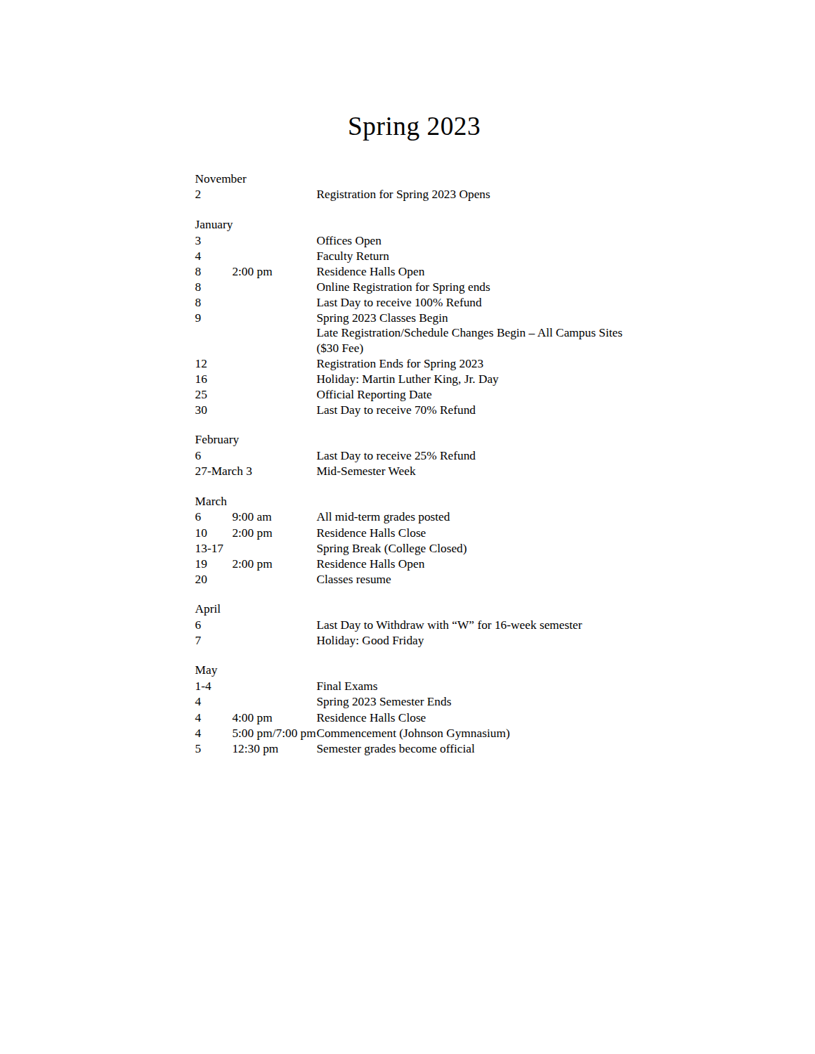Spring 2023
November
| 2 | | Registration for Spring 2023 Opens |
January
| 3 | | Offices Open |
| 4 | | Faculty Return |
| 8 | 2:00 pm | Residence Halls Open |
| 8 | | Online Registration for Spring ends |
| 8 | | Last Day to receive 100% Refund |
| 9 | | Spring 2023 Classes Begin Late Registration/Schedule Changes Begin – All Campus Sites ($30 Fee) |
| 12 | | Registration Ends for Spring 2023 |
| 16 | | Holiday: Martin Luther King, Jr. Day |
| 25 | | Official Reporting Date |
| 30 | | Last Day to receive 70% Refund |
February
| 6 | | Last Day to receive 25% Refund |
| 27-March 3 | Mid-Semester Week |
March
| 6 | 9:00 am | All mid-term grades posted |
| 10 | 2:00 pm | Residence Halls Close |
| 13-17 | | Spring Break (College Closed) |
| 19 | 2:00 pm | Residence Halls Open |
| 20 | | Classes resume |
April
| 6 | | Last Day to Withdraw with “W” for 16-week semester |
| 7 | | Holiday: Good Friday |
May
| 1-4 | | Final Exams |
| 4 | | Spring 2023 Semester Ends |
| 4 | 4:00 pm | Residence Halls Close |
| 4 | 5:00 pm/7:00 pm | Commencement (Johnson Gymnasium) |
| 5 | 12:30 pm | Semester grades become official |